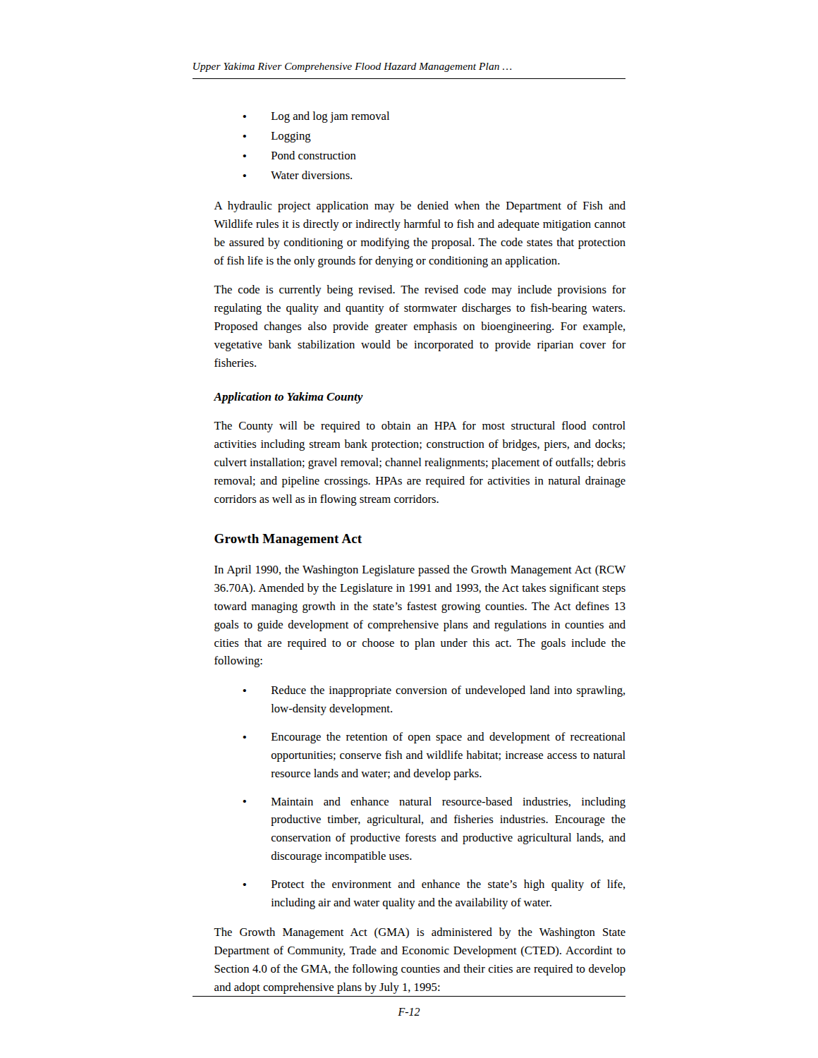Upper Yakima River Comprehensive Flood Hazard Management Plan …
Log and log jam removal
Logging
Pond construction
Water diversions.
A hydraulic project application may be denied when the Department of Fish and Wildlife rules it is directly or indirectly harmful to fish and adequate mitigation cannot be assured by conditioning or modifying the proposal. The code states that protection of fish life is the only grounds for denying or conditioning an application.
The code is currently being revised. The revised code may include provisions for regulating the quality and quantity of stormwater discharges to fish-bearing waters. Proposed changes also provide greater emphasis on bioengineering. For example, vegetative bank stabilization would be incorporated to provide riparian cover for fisheries.
Application to Yakima County
The County will be required to obtain an HPA for most structural flood control activities including stream bank protection; construction of bridges, piers, and docks; culvert installation; gravel removal; channel realignments; placement of outfalls; debris removal; and pipeline crossings. HPAs are required for activities in natural drainage corridors as well as in flowing stream corridors.
Growth Management Act
In April 1990, the Washington Legislature passed the Growth Management Act (RCW 36.70A). Amended by the Legislature in 1991 and 1993, the Act takes significant steps toward managing growth in the state’s fastest growing counties. The Act defines 13 goals to guide development of comprehensive plans and regulations in counties and cities that are required to or choose to plan under this act. The goals include the following:
Reduce the inappropriate conversion of undeveloped land into sprawling, low-density development.
Encourage the retention of open space and development of recreational opportunities; conserve fish and wildlife habitat; increase access to natural resource lands and water; and develop parks.
Maintain and enhance natural resource-based industries, including productive timber, agricultural, and fisheries industries. Encourage the conservation of productive forests and productive agricultural lands, and discourage incompatible uses.
Protect the environment and enhance the state’s high quality of life, including air and water quality and the availability of water.
The Growth Management Act (GMA) is administered by the Washington State Department of Community, Trade and Economic Development (CTED). Accordint to Section 4.0 of the GMA, the following counties and their cities are required to develop and adopt comprehensive plans by July 1, 1995:
F-12